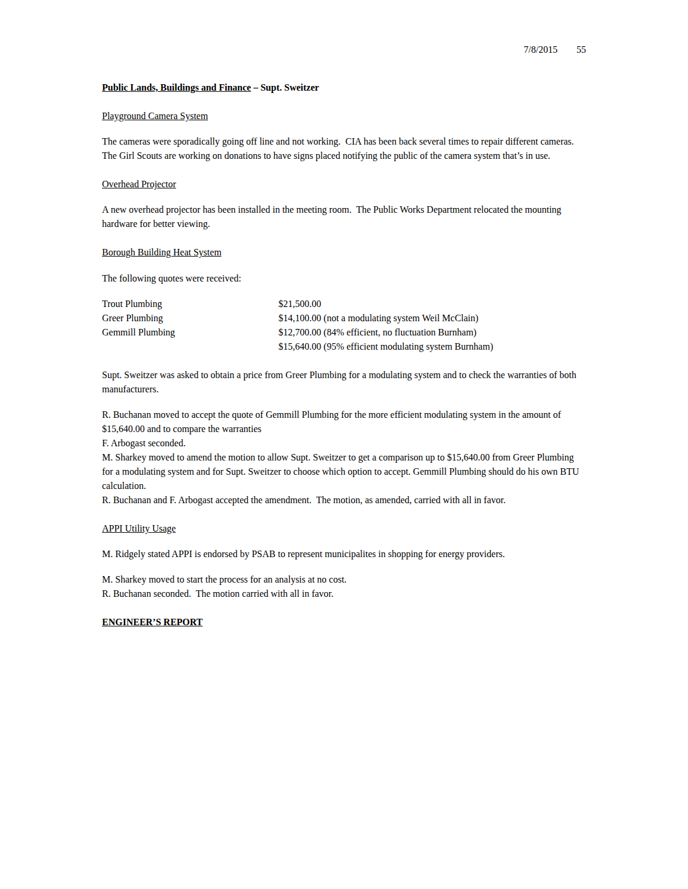7/8/201555
Public Lands, Buildings and Finance – Supt. Sweitzer
Playground Camera System
The cameras were sporadically going off line and not working. CIA has been back several times to repair different cameras. The Girl Scouts are working on donations to have signs placed notifying the public of the camera system that’s in use.
Overhead Projector
A new overhead projector has been installed in the meeting room. The Public Works Department relocated the mounting hardware for better viewing.
Borough Building Heat System
The following quotes were received:
| Trout Plumbing | $21,500.00 |
| Greer Plumbing | $14,100.00 (not a modulating system Weil McClain) |
| Gemmill Plumbing | $12,700.00 (84% efficient, no fluctuation Burnham) |
| | $15,640.00 (95% efficient modulating system Burnham) |
Supt. Sweitzer was asked to obtain a price from Greer Plumbing for a modulating system and to check the warranties of both manufacturers.
R. Buchanan moved to accept the quote of Gemmill Plumbing for the more efficient modulating system in the amount of $15,640.00 and to compare the warranties
F. Arbogast seconded.
M. Sharkey moved to amend the motion to allow Supt. Sweitzer to get a comparison up to $15,640.00 from Greer Plumbing for a modulating system and for Supt. Sweitzer to choose which option to accept. Gemmill Plumbing should do his own BTU calculation.
R. Buchanan and F. Arbogast accepted the amendment. The motion, as amended, carried with all in favor.
APPI Utility Usage
M. Ridgely stated APPI is endorsed by PSAB to represent municipalites in shopping for energy providers.
M. Sharkey moved to start the process for an analysis at no cost.
R. Buchanan seconded. The motion carried with all in favor.
ENGINEER’S REPORT